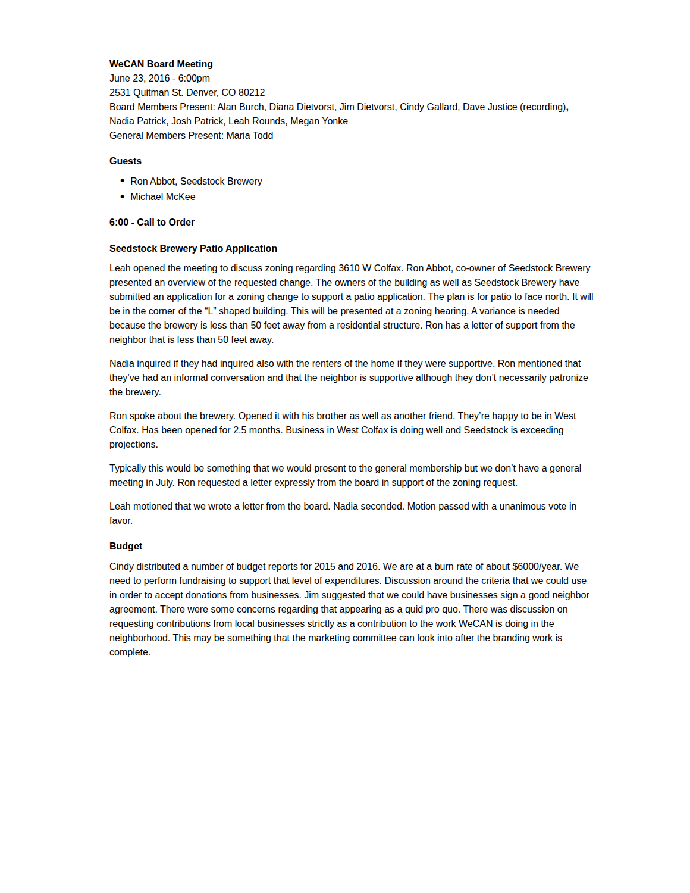WeCAN Board Meeting
June 23, 2016 - 6:00pm
2531 Quitman St. Denver, CO 80212
Board Members Present: Alan Burch, Diana Dietvorst, Jim Dietvorst, Cindy Gallard, Dave Justice (recording), Nadia Patrick, Josh Patrick, Leah Rounds, Megan Yonke
General Members Present: Maria Todd
Guests
Ron Abbot, Seedstock Brewery
Michael McKee
6:00 - Call to Order
Seedstock Brewery Patio Application
Leah opened the meeting to discuss zoning regarding 3610 W Colfax. Ron Abbot, co-owner of Seedstock Brewery presented an overview of the requested change. The owners of the building as well as Seedstock Brewery have submitted an application for a zoning change to support a patio application. The plan is for patio to face north. It will be in the corner of the “L” shaped building. This will be presented at a zoning hearing. A variance is needed because the brewery is less than 50 feet away from a residential structure. Ron has a letter of support from the neighbor that is less than 50 feet away.
Nadia inquired if they had inquired also with the renters of the home if they were supportive. Ron mentioned that they’ve had an informal conversation and that the neighbor is supportive although they don’t necessarily patronize the brewery.
Ron spoke about the brewery. Opened it with his brother as well as another friend. They’re happy to be in West Colfax. Has been opened for 2.5 months. Business in West Colfax is doing well and Seedstock is exceeding projections.
Typically this would be something that we would present to the general membership but we don’t have a general meeting in July. Ron requested a letter expressly from the board in support of the zoning request.
Leah motioned that we wrote a letter from the board. Nadia seconded. Motion passed with a unanimous vote in favor.
Budget
Cindy distributed a number of budget reports for 2015 and 2016. We are at a burn rate of about $6000/year. We need to perform fundraising to support that level of expenditures. Discussion around the criteria that we could use in order to accept donations from businesses. Jim suggested that we could have businesses sign a good neighbor agreement. There were some concerns regarding that appearing as a quid pro quo. There was discussion on requesting contributions from local businesses strictly as a contribution to the work WeCAN is doing in the neighborhood. This may be something that the marketing committee can look into after the branding work is complete.